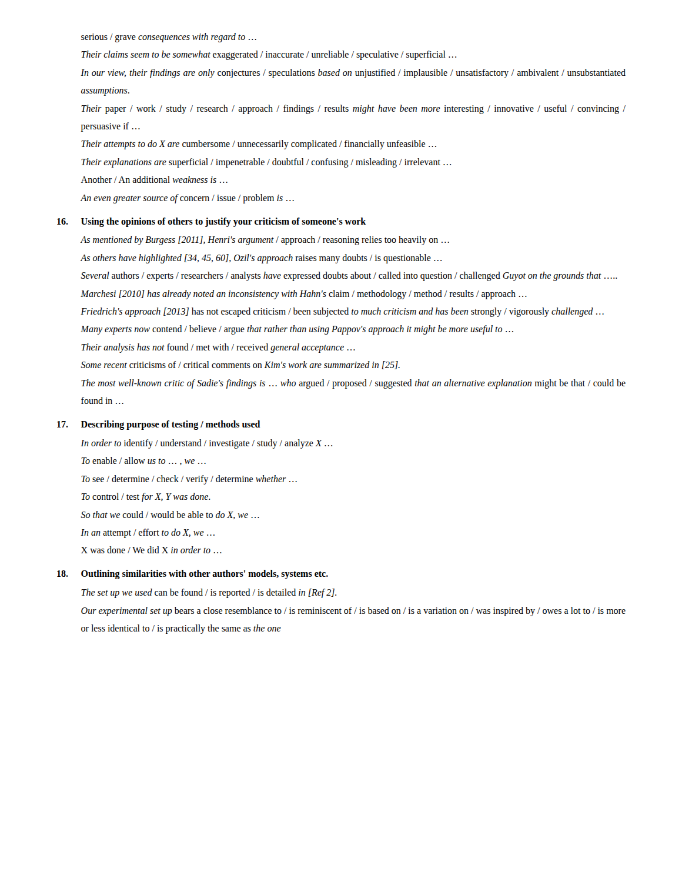serious / grave consequences with regard to …
Their claims seem to be somewhat exaggerated / inaccurate / unreliable / speculative / superficial …
In our view, their findings are only conjectures / speculations based on unjustified / implausible / unsatisfactory / ambivalent / unsubstantiated assumptions.
Their paper / work / study / research / approach / findings / results might have been more interesting / innovative / useful / convincing / persuasive if …
Their attempts to do X are cumbersome / unnecessarily complicated / financially unfeasible …
Their explanations are superficial / impenetrable / doubtful / confusing / misleading / irrelevant …
Another / An additional weakness is …
An even greater source of concern / issue / problem is …
16. Using the opinions of others to justify your criticism of someone's work
As mentioned by Burgess [2011], Henri's argument / approach / reasoning relies too heavily on …
As others have highlighted [34, 45, 60], Ozil's approach raises many doubts / is questionable …
Several authors / experts / researchers / analysts have expressed doubts about / called into question / challenged Guyot on the grounds that …..
Marchesi [2010] has already noted an inconsistency with Hahn's claim / methodology / method / results / approach …
Friedrich's approach [2013] has not escaped criticism / been subjected to much criticism and has been strongly / vigorously challenged …
Many experts now contend / believe / argue that rather than using Pappov's approach it might be more useful to …
Their analysis has not found / met with / received general acceptance …
Some recent criticisms of / critical comments on Kim's work are summarized in [25].
The most well-known critic of Sadie's findings is … who argued / proposed / suggested that an alternative explanation might be that / could be found in …
17. Describing purpose of testing / methods used
In order to identify / understand / investigate / study / analyze X …
To enable / allow us to … , we …
To see / determine / check / verify / determine whether …
To control / test for X, Y was done.
So that we could / would be able to do X, we …
In an attempt / effort to do X, we …
X was done / We did X in order to …
18. Outlining similarities with other authors' models, systems etc.
The set up we used can be found / is reported / is detailed in [Ref 2].
Our experimental set up bears a close resemblance to / is reminiscent of / is based on / is a variation on / was inspired by / owes a lot to / is more or less identical to / is practically the same as the one